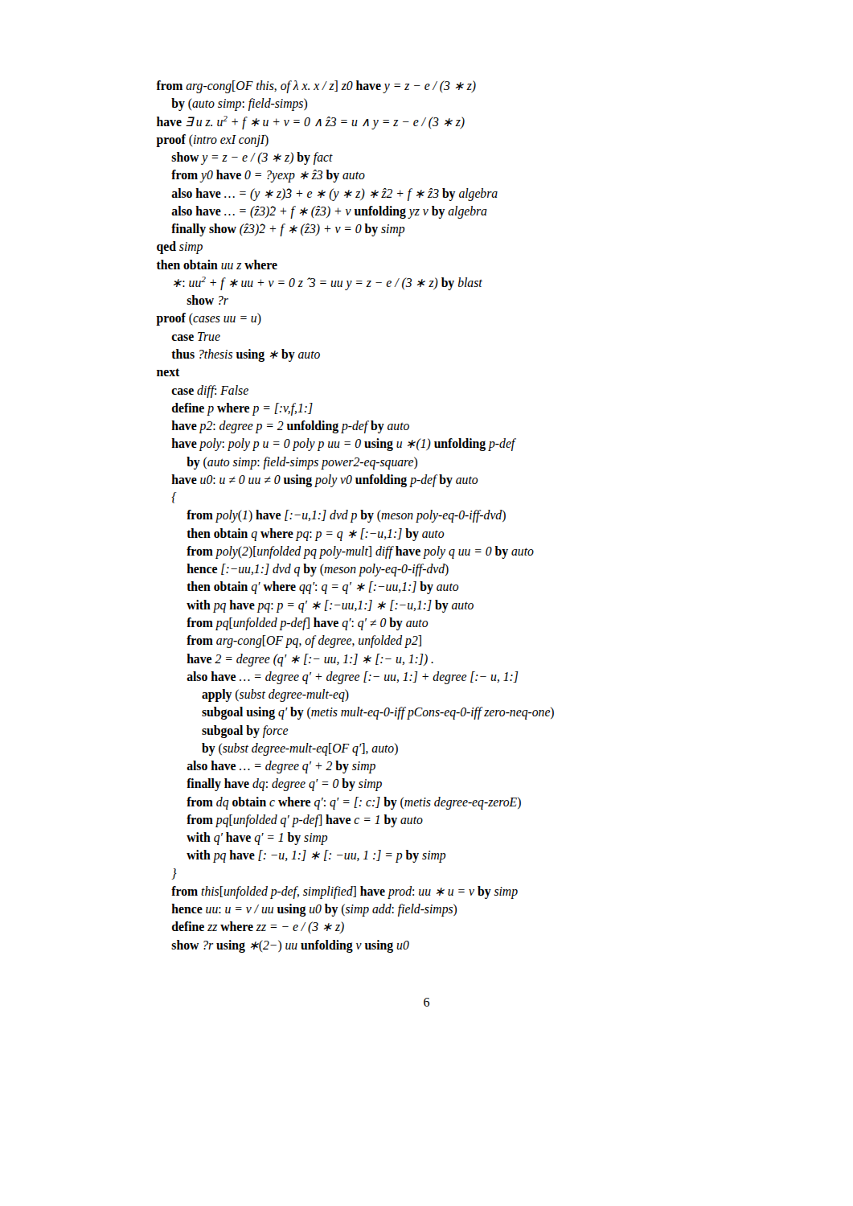from arg-cong[OF this, of λ x. x / z] z0 have y = z − e / (3 ∗ z)
by (auto simp: field-simps)
have ∃ u z. u2 + f ∗ u + v = 0 ∧ ẑ3 = u ∧ y = z − e / (3 ∗ z)
proof (intro exI conjI)
show y = z − e / (3 ∗ z) by fact
from y0 have 0 = ?yexp ∗ ẑ3 by auto
also have … = (y ∗ z)̂3 + e ∗ (y ∗ z) ∗ ẑ2 + f ∗ ẑ3 by algebra
also have … = (ẑ3)̂2 + f ∗ (ẑ3) + v unfolding yz v by algebra
finally show (ẑ3)̂2 + f ∗ (ẑ3) + v = 0 by simp
qed simp
then obtain uu z where
∗: uu2 + f ∗ uu + v = 0 z ̂ 3 = uu y = z − e / (3 ∗ z) by blast
show ?r
proof (cases uu = u)
case True
thus ?thesis using ∗ by auto
next
case diff: False
define p where p = [:v,f,1:]
have p2: degree p = 2 unfolding p-def by auto
have poly: poly p u = 0 poly p uu = 0 using u ∗(1) unfolding p-def
by (auto simp: field-simps power2-eq-square)
have u0: u ≠ 0 uu ≠ 0 using poly v0 unfolding p-def by auto
{
from poly(1) have [:−u,1:] dvd p by (meson poly-eq-0-iff-dvd)
then obtain q where pq: p = q ∗ [:−u,1:] by auto
from poly(2)[unfolded pq poly-mult] diff have poly q uu = 0 by auto
hence [:−uu,1:] dvd q by (meson poly-eq-0-iff-dvd)
then obtain q′ where qq′: q = q′ ∗ [:−uu,1:] by auto
with pq have pq: p = q′ ∗ [:−uu,1:] ∗ [:−u,1:] by auto
from pq[unfolded p-def] have q′: q′ ≠ 0 by auto
from arg-cong[OF pq, of degree, unfolded p2]
have 2 = degree (q′ ∗ [:− uu, 1:] ∗ [:− u, 1:]) .
also have … = degree q′ + degree [:− uu, 1:] + degree [:− u, 1:]
apply (subst degree-mult-eq)
subgoal using q′ by (metis mult-eq-0-iff pCons-eq-0-iff zero-neq-one)
subgoal by force
by (subst degree-mult-eq[OF q′], auto)
also have … = degree q′ + 2 by simp
finally have dq: degree q′ = 0 by simp
from dq obtain c where q′: q′ = [: c:] by (metis degree-eq-zeroE)
from pq[unfolded q′ p-def] have c = 1 by auto
with q′ have q′ = 1 by simp
with pq have [: −u, 1:] ∗ [: −uu, 1 :] = p by simp
}
from this[unfolded p-def, simplified] have prod: uu ∗ u = v by simp
hence uu: u = v / uu using u0 by (simp add: field-simps)
define zz where zz = − e / (3 ∗ z)
show ?r using ∗(2−) uu unfolding v using u0
6